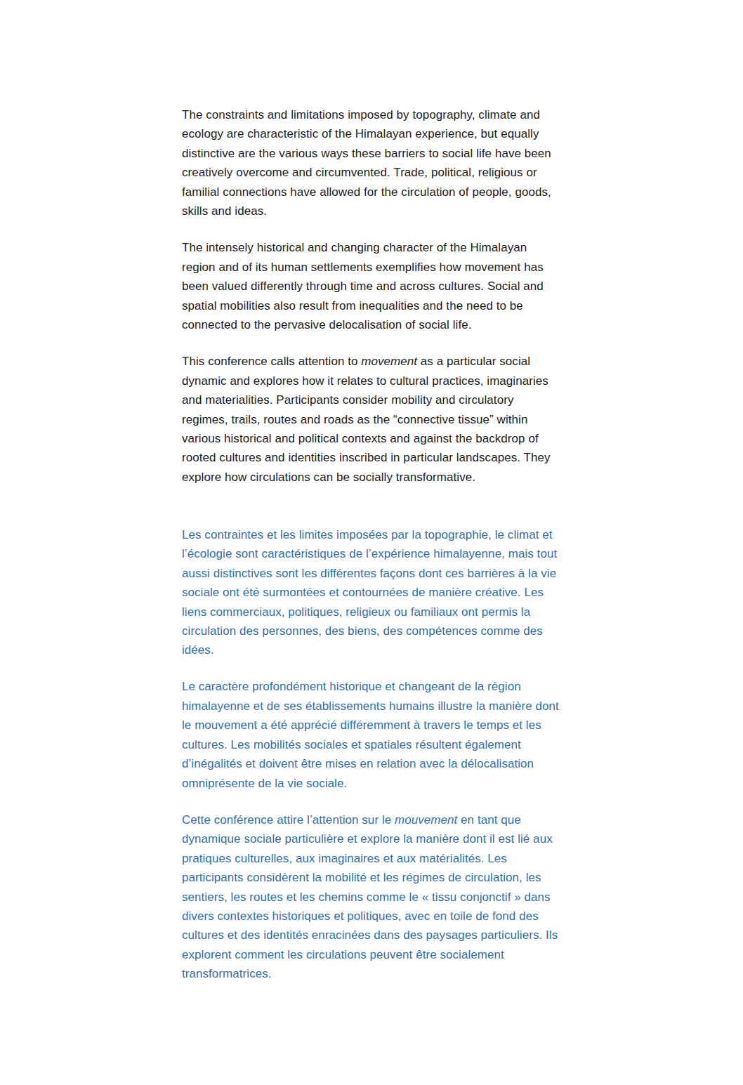The constraints and limitations imposed by topography, climate and ecology are characteristic of the Himalayan experience, but equally distinctive are the various ways these barriers to social life have been creatively overcome and circumvented. Trade, political, religious or familial connections have allowed for the circulation of people, goods, skills and ideas.
The intensely historical and changing character of the Himalayan region and of its human settlements exemplifies how movement has been valued differently through time and across cultures. Social and spatial mobilities also result from inequalities and the need to be connected to the pervasive delocalisation of social life.
This conference calls attention to movement as a particular social dynamic and explores how it relates to cultural practices, imaginaries and materialities. Participants consider mobility and circulatory regimes, trails, routes and roads as the “connective tissue” within various historical and political contexts and against the backdrop of rooted cultures and identities inscribed in particular landscapes. They explore how circulations can be socially transformative.
Les contraintes et les limites imposées par la topographie, le climat et l’écologie sont caractéristiques de l’expérience himalayenne, mais tout aussi distinctives sont les différentes façons dont ces barrières à la vie sociale ont été surmontées et contournées de manière créative. Les liens commerciaux, politiques, religieux ou familiaux ont permis la circulation des personnes, des biens, des compétences comme des idées.
Le caractère profondément historique et changeant de la région himalayenne et de ses établissements humains illustre la manière dont le mouvement a été apprécié différemment à travers le temps et les cultures. Les mobilités sociales et spatiales résultent également d’inégalités et doivent être mises en relation avec la délocalisation omniprésente de la vie sociale.
Cette conférence attire l’attention sur le mouvement en tant que dynamique sociale particulière et explore la manière dont il est lié aux pratiques culturelles, aux imaginaires et aux matérialités. Les participants considèrent la mobilité et les régimes de circulation, les sentiers, les routes et les chemins comme le « tissu conjonctif » dans divers contextes historiques et politiques, avec en toile de fond des cultures et des identités enracinées dans des paysages particuliers. Ils explorent comment les circulations peuvent être socialement transformatrices.